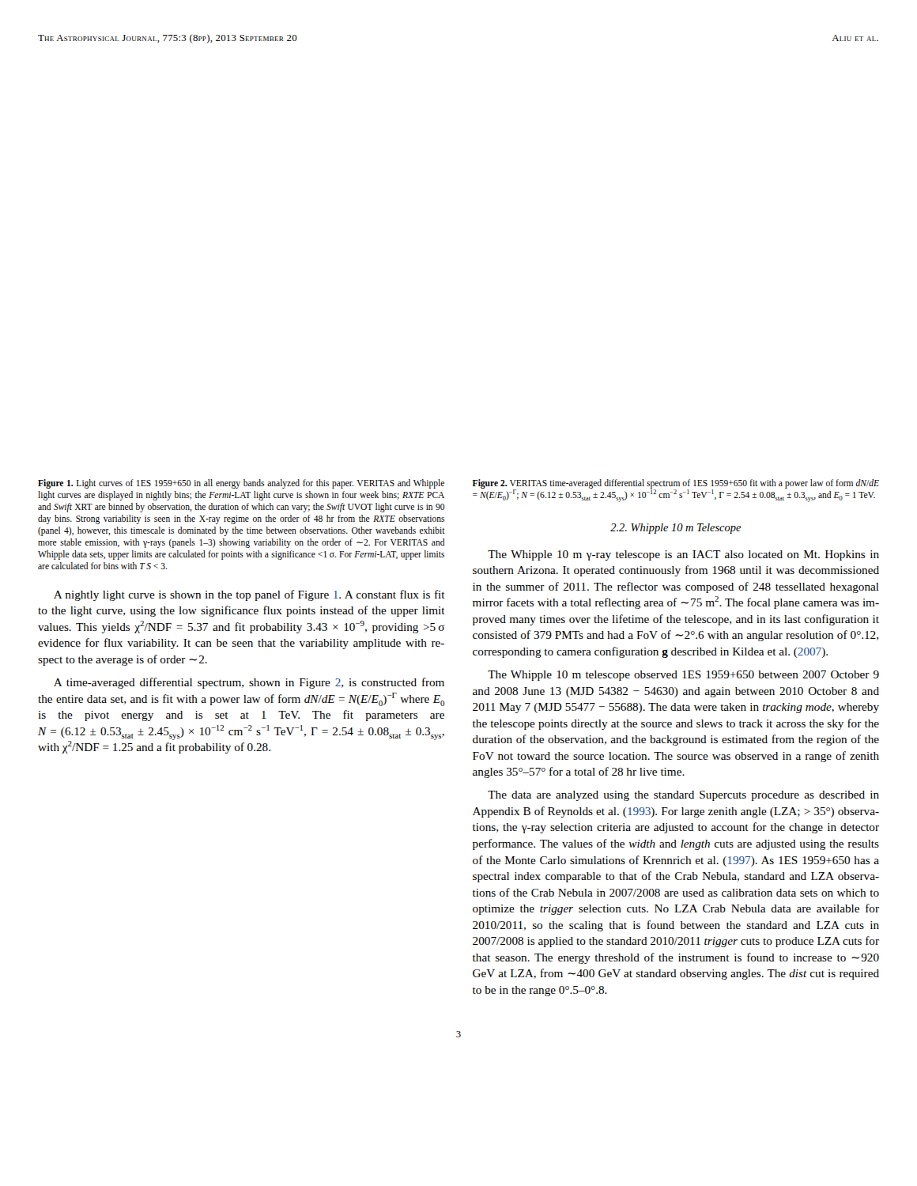The Astrophysical Journal, 775:3 (8pp), 2013 September 20
Aliu et al.
Figure 1. Light curves of 1ES 1959+650 in all energy bands analyzed for this paper. VERITAS and Whipple light curves are displayed in nightly bins; the Fermi-LAT light curve is shown in four week bins; RXTE PCA and Swift XRT are binned by observation, the duration of which can vary; the Swift UVOT light curve is in 90 day bins. Strong variability is seen in the X-ray regime on the order of 48 hr from the RXTE observations (panel 4), however, this timescale is dominated by the time between observations. Other wavebands exhibit more stable emission, with γ-rays (panels 1–3) showing variability on the order of ∼2. For VERITAS and Whipple data sets, upper limits are calculated for points with a significance <1 σ. For Fermi-LAT, upper limits are calculated for bins with T S < 3.
A nightly light curve is shown in the top panel of Figure 1. A constant flux is fit to the light curve, using the low significance flux points instead of the upper limit values. This yields χ2/NDF = 5.37 and fit probability 3.43 × 10−9, providing >5 σ evidence for flux variability. It can be seen that the variability amplitude with respect to the average is of order ∼2.
A time-averaged differential spectrum, shown in Figure 2, is constructed from the entire data set, and is fit with a power law of form dN/dE = N(E/E0)−Γ where E0 is the pivot energy and is set at 1 TeV. The fit parameters are N = (6.12 ± 0.53stat ± 2.45sys) × 10−12 cm−2 s−1 TeV−1, Γ = 2.54 ± 0.08stat ± 0.3sys, with χ2/NDF = 1.25 and a fit probability of 0.28.
Figure 2. VERITAS time-averaged differential spectrum of 1ES 1959+650 fit with a power law of form dN/dE = N(E/E0)−Γ; N = (6.12 ± 0.53stat ± 2.45sys) × 10−12 cm−2 s−1 TeV−1, Γ = 2.54 ± 0.08stat ± 0.3sys, and E0 = 1 TeV.
2.2. Whipple 10 m Telescope
The Whipple 10 m γ-ray telescope is an IACT also located on Mt. Hopkins in southern Arizona. It operated continuously from 1968 until it was decommissioned in the summer of 2011. The reflector was composed of 248 tessellated hexagonal mirror facets with a total reflecting area of ∼75 m2. The focal plane camera was improved many times over the lifetime of the telescope, and in its last configuration it consisted of 379 PMTs and had a FoV of ∼2°.6 with an angular resolution of 0°.12, corresponding to camera configuration g described in Kildea et al. (2007).
The Whipple 10 m telescope observed 1ES 1959+650 between 2007 October 9 and 2008 June 13 (MJD 54382 − 54630) and again between 2010 October 8 and 2011 May 7 (MJD 55477 − 55688). The data were taken in tracking mode, whereby the telescope points directly at the source and slews to track it across the sky for the duration of the observation, and the background is estimated from the region of the FoV not toward the source location. The source was observed in a range of zenith angles 35°–57° for a total of 28 hr live time.
The data are analyzed using the standard Supercuts procedure as described in Appendix B of Reynolds et al. (1993). For large zenith angle (LZA; > 35°) observations, the γ-ray selection criteria are adjusted to account for the change in detector performance. The values of the width and length cuts are adjusted using the results of the Monte Carlo simulations of Krennrich et al. (1997). As 1ES 1959+650 has a spectral index comparable to that of the Crab Nebula, standard and LZA observations of the Crab Nebula in 2007/2008 are used as calibration data sets on which to optimize the trigger selection cuts. No LZA Crab Nebula data are available for 2010/2011, so the scaling that is found between the standard and LZA cuts in 2007/2008 is applied to the standard 2010/2011 trigger cuts to produce LZA cuts for that season. The energy threshold of the instrument is found to increase to ∼920 GeV at LZA, from ∼400 GeV at standard observing angles. The dist cut is required to be in the range 0°.5–0°.8.
3